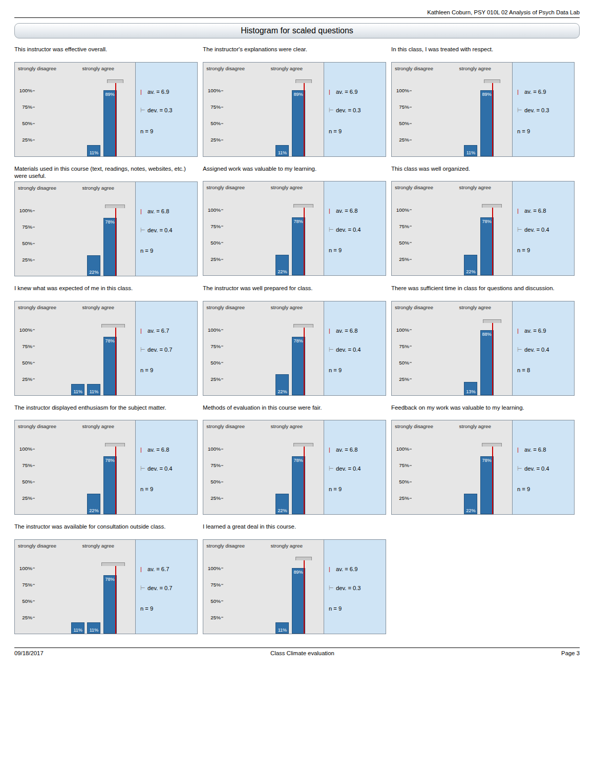Kathleen Coburn, PSY 010L 02 Analysis of Psych Data Lab
Histogram for scaled questions
| This instructor was effective overall. strongly disagree strongly agree 100% 75% 50% 25% 11% 89% / av. = 6.9 ⊢ dev. = 0.3 n = 9 | The instructor's explanations were clear. strongly disagree strongly agree 100% 75% 50% 25% 11% 89% / av. = 6.9 ⊢ dev. = 0.3 n = 9 | In this class, I was treated with respect. strongly disagree strongly agree 100% 75% 50% 25% 11% 89% / av. = 6.9 ⊢ dev. = 0.3 n = 9 |
| Materials used in this course (text, readings, notes, websites, etc.) were useful. strongly disagree strongly agree 100% 75% 50% 25% 22% 78% / av. = 6.8 ⊢ dev. = 0.4 n = 9 | Assigned work was valuable to my learning. strongly disagree strongly agree 100% 75% 50% 25% 22% 78% / av. = 6.8 ⊢ dev. = 0.4 n = 9 | This class was well organized. strongly disagree strongly agree 100% 75% 50% 25% 22% 78% / av. = 6.8 ⊢ dev. = 0.4 n = 9 |
| I knew what was expected of me in this class. strongly disagree strongly agree 100% 75% 50% 25% 11% 11% 78% / av. = 6.7 ⊢ dev. = 0.7 n = 9 | The instructor was well prepared for class. strongly disagree strongly agree 100% 75% 50% 25% 22% 78% / av. = 6.8 ⊢ dev. = 0.4 n = 9 | There was sufficient time in class for questions and discussion. strongly disagree strongly agree 100% 75% 50% 25% 13% 88% / av. = 6.9 ⊢ dev. = 0.4 n = 8 |
| The instructor displayed enthusiasm for the subject matter. strongly disagree strongly agree 100% 75% 50% 25% 22% 78% / av. = 6.8 ⊢ dev. = 0.4 n = 9 | Methods of evaluation in this course were fair. strongly disagree strongly agree 100% 75% 50% 25% 22% 78% / av. = 6.8 ⊢ dev. = 0.4 n = 9 | Feedback on my work was valuable to my learning. strongly disagree strongly agree 100% 75% 50% 25% 22% 78% / av. = 6.8 ⊢ dev. = 0.4 n = 9 |
| The instructor was available for consultation outside class. strongly disagree strongly agree 100% 75% 50% 25% 11% 11% 78% / av. = 6.7 ⊢ dev. = 0.7 n = 9 | I learned a great deal in this course. strongly disagree strongly agree 100% 75% 50% 25% 11% 89% / av. = 6.9 ⊢ dev. = 0.3 n = 9 | |
09/18/2017 Class Climate evaluation Page 3